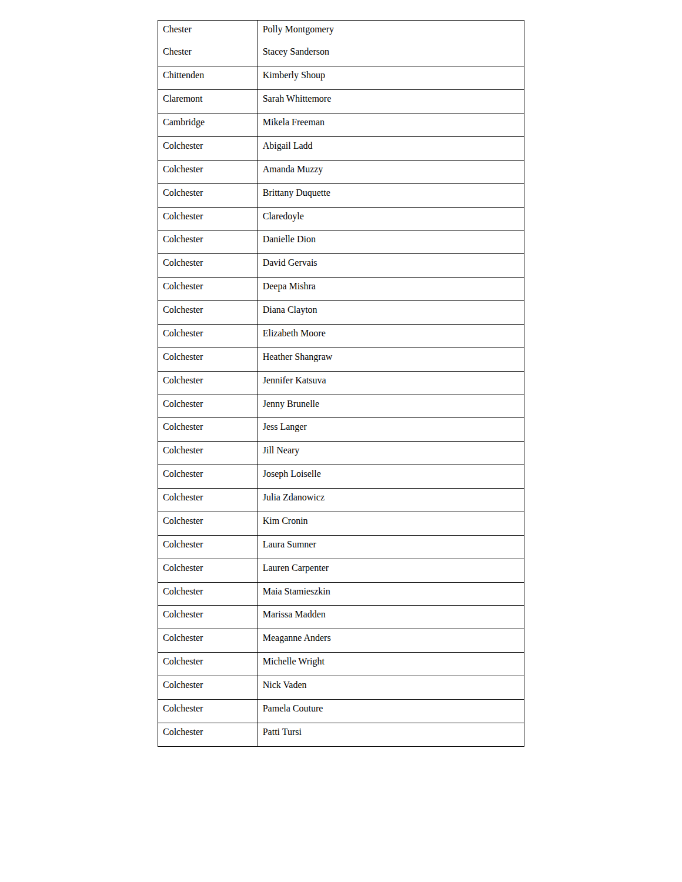| Chester | Polly Montgomery |
| Chester | Stacey Sanderson |
| Chittenden | Kimberly Shoup |
| Claremont | Sarah Whittemore |
| Cambridge | Mikela Freeman |
| Colchester | Abigail Ladd |
| Colchester | Amanda Muzzy |
| Colchester | Brittany Duquette |
| Colchester | Claredoyle |
| Colchester | Danielle Dion |
| Colchester | David Gervais |
| Colchester | Deepa Mishra |
| Colchester | Diana Clayton |
| Colchester | Elizabeth Moore |
| Colchester | Heather Shangraw |
| Colchester | Jennifer Katsuva |
| Colchester | Jenny Brunelle |
| Colchester | Jess Langer |
| Colchester | Jill Neary |
| Colchester | Joseph Loiselle |
| Colchester | Julia Zdanowicz |
| Colchester | Kim Cronin |
| Colchester | Laura Sumner |
| Colchester | Lauren Carpenter |
| Colchester | Maia Stamieszkin |
| Colchester | Marissa Madden |
| Colchester | Meaganne Anders |
| Colchester | Michelle Wright |
| Colchester | Nick Vaden |
| Colchester | Pamela Couture |
| Colchester | Patti Tursi |